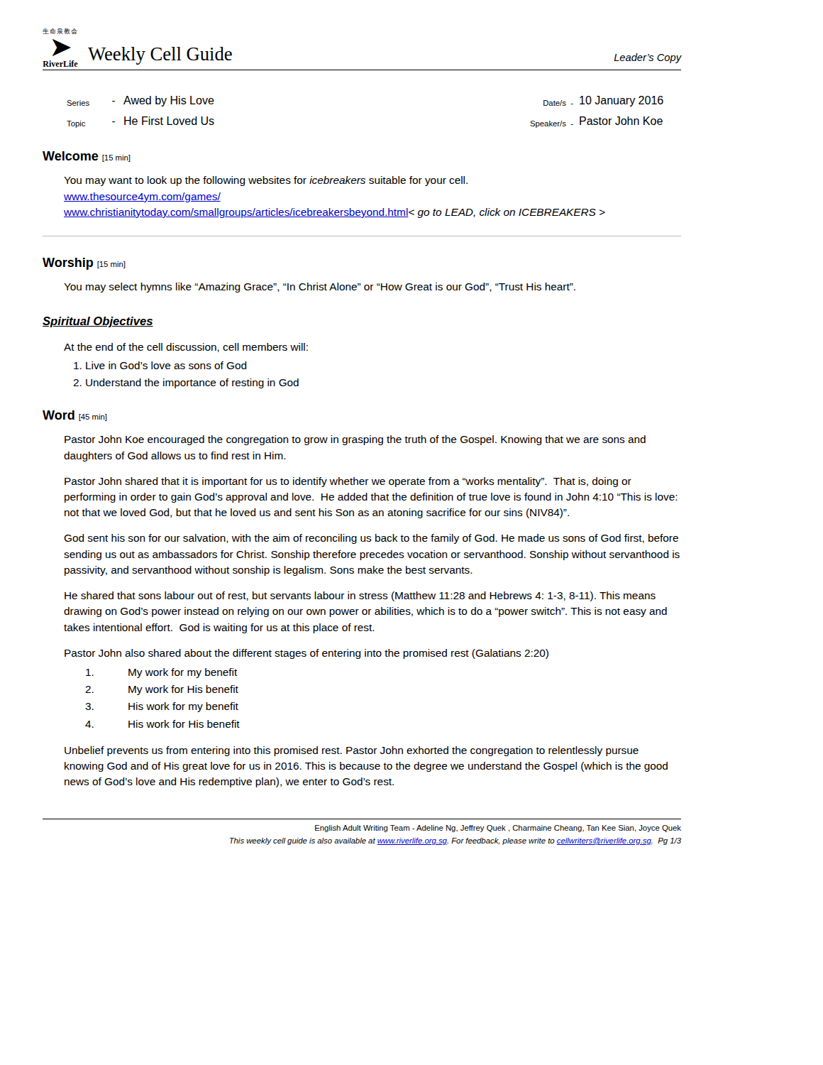生命泉教会
➤
RiverLife
Weekly Cell Guide
Leader’s Copy
| Series | - | Awed by His Love | Date/s - | 10 January 2016 |
| Topic | - | He First Loved Us | Speaker/s - | Pastor John Koe |
Welcome [15 min]
You may want to look up the following websites for icebreakers suitable for your cell.
www.thesource4ym.com/games/
www.christianitytoday.com/smallgroups/articles/icebreakersbeyond.html< go to LEAD, click on ICEBREAKERS >
Worship [15 min]
You may select hymns like “Amazing Grace”, “In Christ Alone” or “How Great is our God”, “Trust His heart”.
Spiritual Objectives
At the end of the cell discussion, cell members will:
Live in God’s love as sons of God
Understand the importance of resting in God
Word [45 min]
Pastor John Koe encouraged the congregation to grow in grasping the truth of the Gospel. Knowing that we are sons and daughters of God allows us to find rest in Him.
Pastor John shared that it is important for us to identify whether we operate from a “works mentality”. That is, doing or performing in order to gain God’s approval and love. He added that the definition of true love is found in John 4:10 “This is love: not that we loved God, but that he loved us and sent his Son as an atoning sacrifice for our sins (NIV84)”.
God sent his son for our salvation, with the aim of reconciling us back to the family of God. He made us sons of God first, before sending us out as ambassadors for Christ. Sonship therefore precedes vocation or servanthood. Sonship without servanthood is passivity, and servanthood without sonship is legalism. Sons make the best servants.
He shared that sons labour out of rest, but servants labour in stress (Matthew 11:28 and Hebrews 4: 1-3, 8-11). This means drawing on God’s power instead on relying on our own power or abilities, which is to do a “power switch”. This is not easy and takes intentional effort. God is waiting for us at this place of rest.
Pastor John also shared about the different stages of entering into the promised rest (Galatians 2:20)
| 1. | My work for my benefit |
| 2. | My work for His benefit |
| 3. | His work for my benefit |
| 4. | His work for His benefit |
Unbelief prevents us from entering into this promised rest. Pastor John exhorted the congregation to relentlessly pursue knowing God and of His great love for us in 2016. This is because to the degree we understand the Gospel (which is the good news of God’s love and His redemptive plan), we enter to God’s rest.
English Adult Writing Team - Adeline Ng, Jeffrey Quek , Charmaine Cheang, Tan Kee Sian, Joyce Quek
This weekly cell guide is also available at www.riverlife.org.sg. For feedback, please write to cellwriters@riverlife.org.sg. Pg 1/3